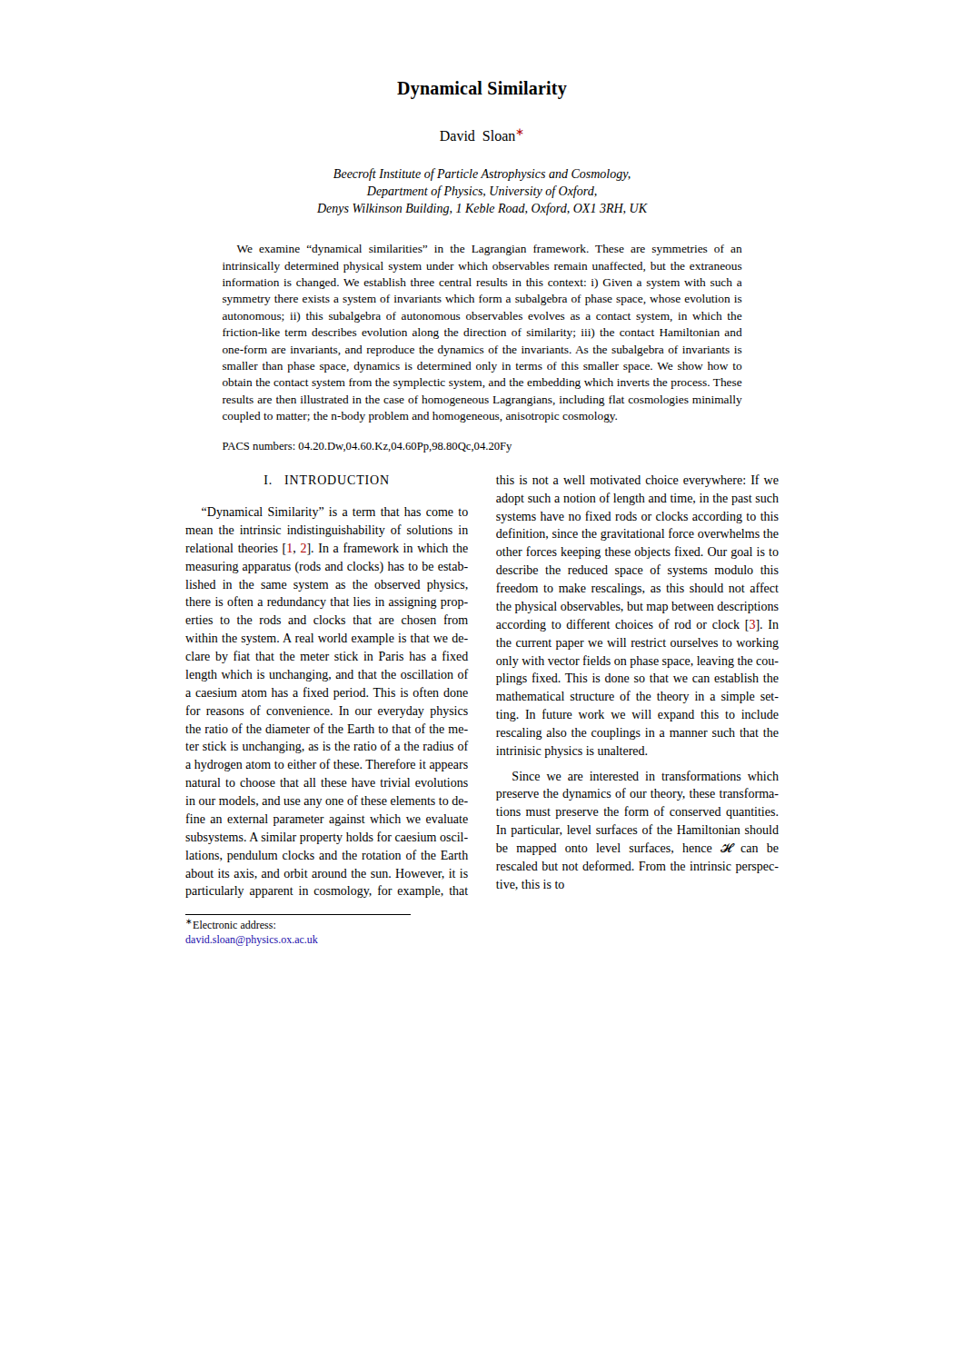Dynamical Similarity
David Sloan∗
Beecroft Institute of Particle Astrophysics and Cosmology,
Department of Physics, University of Oxford,
Denys Wilkinson Building, 1 Keble Road, Oxford, OX1 3RH, UK
We examine “dynamical similarities” in the Lagrangian framework. These are symmetries of an intrinsically determined physical system under which observables remain unaffected, but the extraneous information is changed. We establish three central results in this context: i) Given a system with such a symmetry there exists a system of invariants which form a subalgebra of phase space, whose evolution is autonomous; ii) this subalgebra of autonomous observables evolves as a contact system, in which the friction-like term describes evolution along the direction of similarity; iii) the contact Hamiltonian and one-form are invariants, and reproduce the dynamics of the invariants. As the subalgebra of invariants is smaller than phase space, dynamics is determined only in terms of this smaller space. We show how to obtain the contact system from the symplectic system, and the embedding which inverts the process. These results are then illustrated in the case of homogeneous Lagrangians, including flat cosmologies minimally coupled to matter; the n-body problem and homogeneous, anisotropic cosmology.
PACS numbers: 04.20.Dw,04.60.Kz,04.60Pp,98.80Qc,04.20Fy
I. Introduction
“Dynamical Similarity” is a term that has come to mean the intrinsic indistinguishability of solutions in relational theories [1, 2]. In a framework in which the measuring apparatus (rods and clocks) has to be established in the same system as the observed physics, there is often a redundancy that lies in assigning properties to the rods and clocks that are chosen from within the system. A real world example is that we declare by fiat that the meter stick in Paris has a fixed length which is unchanging, and that the oscillation of a caesium atom has a fixed period. This is often done for reasons of convenience. In our everyday physics the ratio of the diameter of the Earth to that of the meter stick is unchanging, as is the ratio of a the radius of a hydrogen atom to either of these. Therefore it appears natural to choose that all these have trivial evolutions in our models, and use any one of these elements to define an external parameter against which we evaluate subsystems. A similar property holds for caesium oscillations, pendulum clocks and the rotation of the Earth about its axis, and orbit around the sun. However, it is particularly apparent in cosmology, for example, that this is not a well motivated choice everywhere: If we adopt such a notion of length and time, in the past such systems have no fixed rods or clocks according to this definition, since the gravitational force overwhelms the other forces keeping these objects fixed. Our goal is to describe the reduced space of systems modulo this freedom to make rescalings, as this should not affect the physical observables, but map between descriptions according to different choices of rod or clock [3]. In the current paper we will restrict ourselves to working only with vector fields on phase space, leaving the couplings fixed. This is done so that we can establish the mathematical structure of the theory in a simple setting. In future work we will expand this to include rescaling also the couplings in a manner such that the intrinisic physics is unaltered.
Since we are interested in transformations which preserve the dynamics of our theory, these transformations must preserve the form of conserved quantities. In particular, level surfaces of the Hamiltonian should be mapped onto level surfaces, hence 𝓗 can be rescaled but not deformed. From the intrinsic perspective, this is to
∗Electronic address: david.sloan@physics.ox.ac.uk